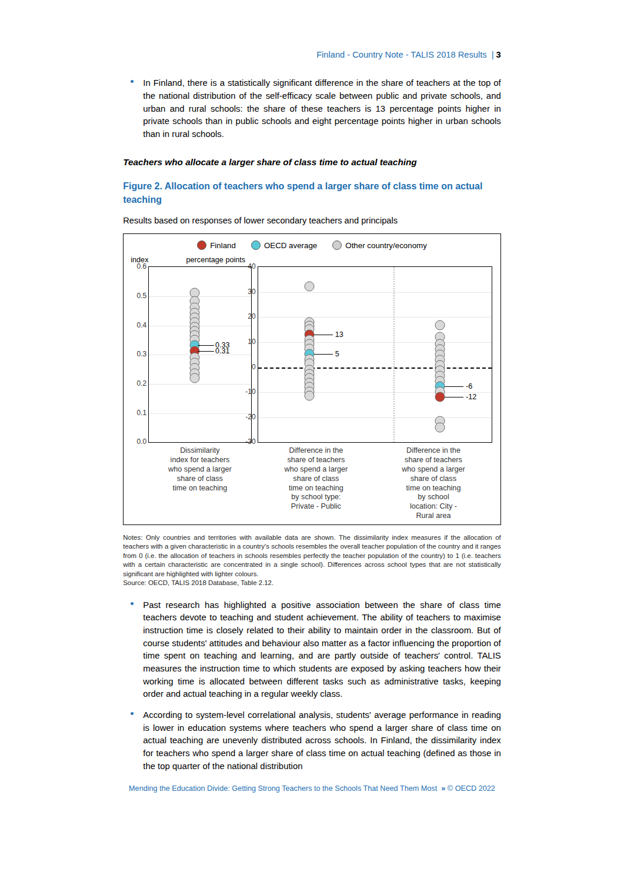Finland - Country Note - TALIS 2018 Results | 3
In Finland, there is a statistically significant difference in the share of teachers at the top of the national distribution of the self-efficacy scale between public and private schools, and urban and rural schools: the share of these teachers is 13 percentage points higher in private schools than in public schools and eight percentage points higher in urban schools than in rural schools.
Teachers who allocate a larger share of class time to actual teaching
Figure 2. Allocation of teachers who spend a larger share of class time on actual teaching
Results based on responses of lower secondary teachers and principals
Finland
OECD average
Other country/economy
index percentage points
0.6
0.5
0.4
0.3
0.2
0.1
0.0
0.33
0.31
40
30
20
10
0
-10
-20
-30
13
5
-6
-12
Dissimilarity
index for teachers
who spend a larger
share of class
time on teaching
Difference in the
share of teachers
who spend a larger
share of class
time on teaching
by school type:
Private - Public
Difference in the
share of teachers
who spend a larger
share of class
time on teaching
by school
location: City -
Rural area
Notes: Only countries and territories with available data are shown. The dissimilarity index measures if the allocation of teachers with a given characteristic in a country's schools resembles the overall teacher population of the country and it ranges from 0 (i.e. the allocation of teachers in schools resembles perfectly the teacher population of the country) to 1 (i.e. teachers with a certain characteristic are concentrated in a single school). Differences across school types that are not statistically significant are highlighted with lighter colours.
Source: OECD, TALIS 2018 Database, Table 2.12.
Past research has highlighted a positive association between the share of class time teachers devote to teaching and student achievement. The ability of teachers to maximise instruction time is closely related to their ability to maintain order in the classroom. But of course students' attitudes and behaviour also matter as a factor influencing the proportion of time spent on teaching and learning, and are partly outside of teachers' control. TALIS measures the instruction time to which students are exposed by asking teachers how their working time is allocated between different tasks such as administrative tasks, keeping order and actual teaching in a regular weekly class.
According to system-level correlational analysis, students' average performance in reading is lower in education systems where teachers who spend a larger share of class time on actual teaching are unevenly distributed across schools. In Finland, the dissimilarity index for teachers who spend a larger share of class time on actual teaching (defined as those in the top quarter of the national distribution
Mending the Education Divide: Getting Strong Teachers to the Schools That Need Them Most » © OECD 2022